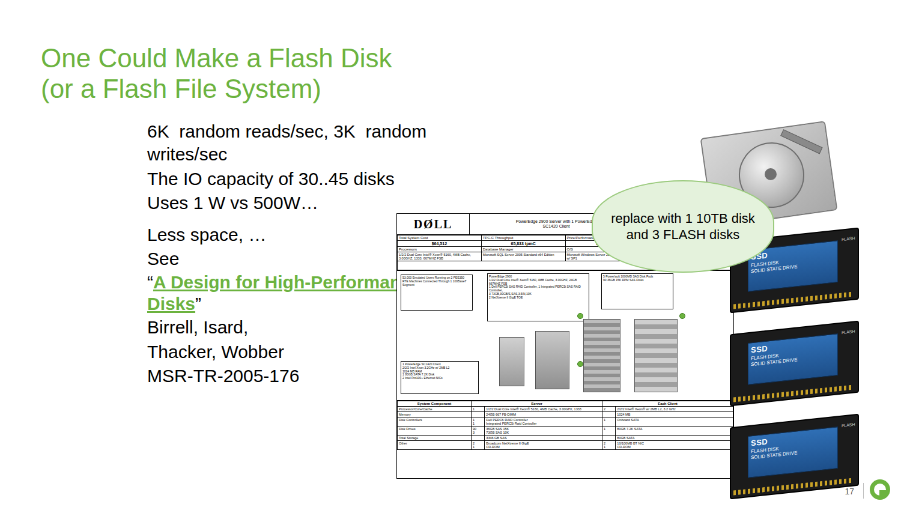One Could Make a Flash Disk
(or a Flash File System)
6K random reads/sec, 3K random writes/sec
The IO capacity of 30..45 disks
Uses 1 W vs 500W…
Less space, …
See
“A Design for High-Performance Flash Disks”
Birrell, Isard,
Thacker, Wobber
MSR-TR-2005-176
replace with 1 10TB disk and 3 FLASH disks
SSD
FLASH DISK
SOLID STATE DRIVE
FLASH
SSD
FLASH DISK
SOLID STATE DRIVE
FLASH
SSD
FLASH DISK
SOLID STATE DRIVE
FLASH
DØLL
PowerEdge 2900 Server with 1 PowerEdge
SC1420 Client
TPC-C Rev 5.7
Original Report Date
June 30, 2006
| Total System Cost | TPC-C Throughput | Price/Performance | Availability Date |
| $64,512 | 65,833 tpmC | $.98 / tpmC | June 26, 2006 |
| Processors | Database Manager | O/S | Other Software |
| 1/2/2 Dual Core Intel® Xeon® 5160, 4MB Cache, 3.00GHZ, 1333, 667MHZ FSB | Microsoft SQL Server 2005 Standard x64 Edition | Microsoft Windows Server 2003 Standard x64 Edition w/ SP1 | Windows Server 2003 Standard Edition w/ COM+ Internet Information Server 6.0 Microsoft Visual C++ |
| | Number of Users 53,000 |
53,000 Emulated Users Running on 2 PEE350 RTE Machines Connected Through 1 100BaseT Segment
PowerEdge 2900
1/2/2 Dual Core Intel® Xeon® 5160, 4MB Cache, 3.00GHZ, 24GB 667MHZ FSB
1 Dell PERC5i SAS RAID Controller, 1 Integrated PERC5i SAS RAID Controller,
3 73GB,30GB/S,SAS,3.5IN,10K
2 NetXtreme II GigE TOE
5 Power/ault 1000MD SAS Disk Pods
90 36GB 15K RPM SAS Disks
1 PowerEdge SC1420 Client
2/2/2 Intel Xeon 3.2GHz w/ 2MB L2
1024 MB RAM
1 80GB SATA 7.2K Disk
2 Intel Pro100+ Ethernet NICs
| System Component | Server | Each Client |
| --- | --- | --- |
| Processor/Core/Cache | 1 | 1/2/2 Dual Core Intel® Xeon® 5160, 4MB Cache, 3.00GHz, 1333 | 2 | 2/2/2 Intel® Xeon® w/ 2MB L2, 3.2 GHz |
| Memory | | 24GB 667 FB-DIMM | | 1024 MB |
| Disk Controllers | 1 1 | Dell PERC6 RAID Controller Integrated PERC5i Raid Controller | 1 | Onboard SATA |
| Disk Drives | 90 3 | 36GB SAS 15K 73GB SAS 10K | 1 | 80GB 7.2K SATA |
| Total Storage | | 3346 GB SAS | | 80GB SATA |
| Other | 2 1 | Broadcom NetXtreme II GigE CD-ROM | 2 1 | 10/100MB BT NIC CD-ROM |
17